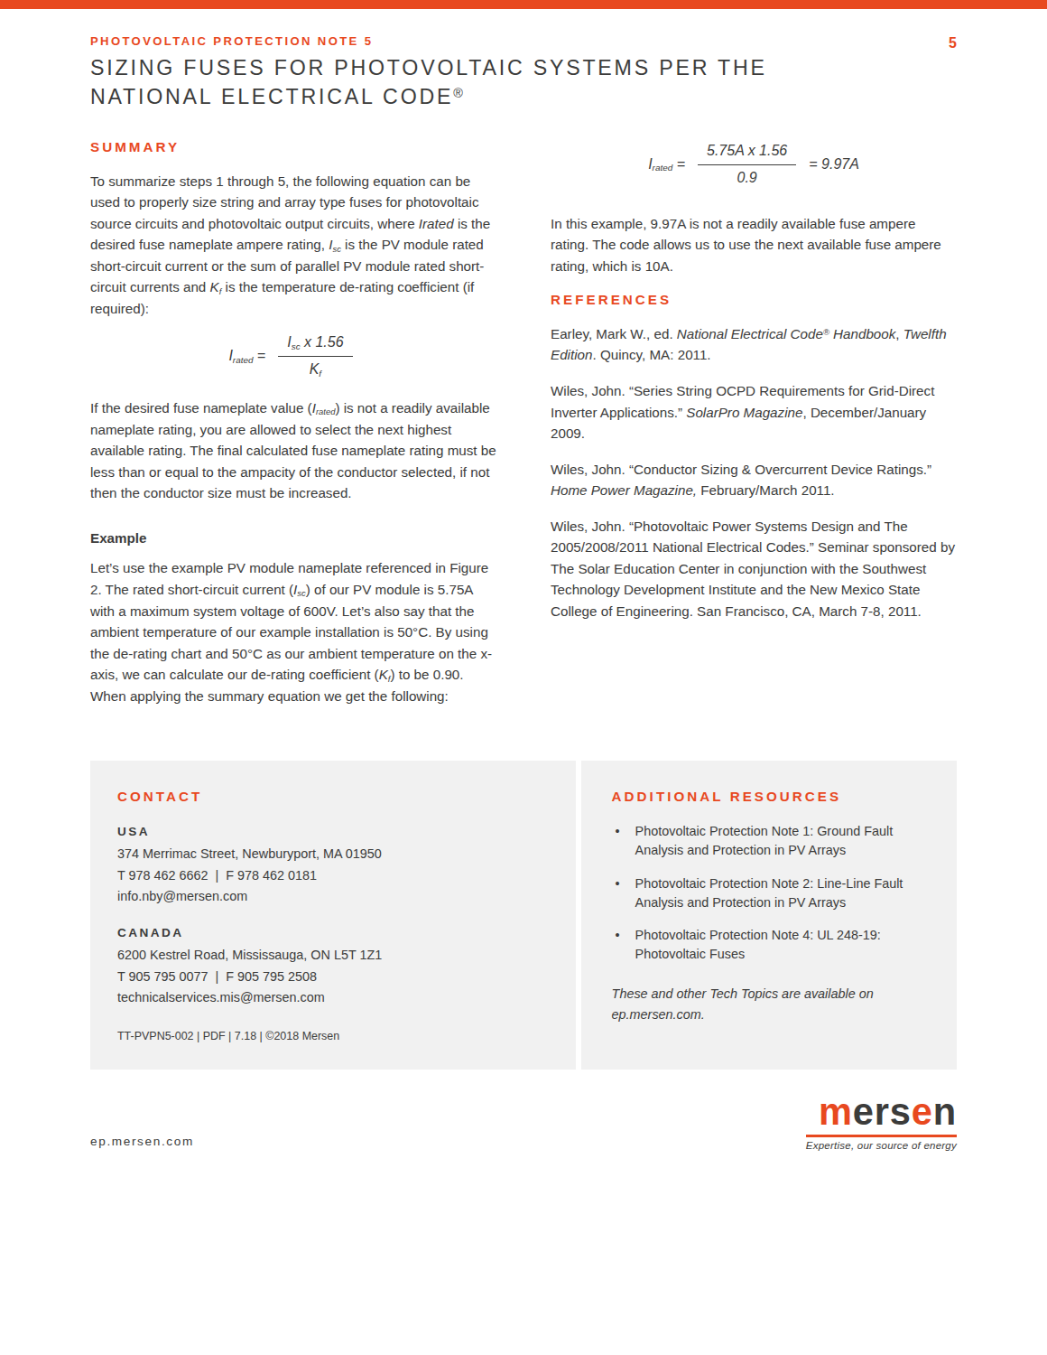5
Photovoltaic Protection Note 5
Sizing Fuses for Photovoltaic Systems per the
National Electrical Code®
Summary
To summarize steps 1 through 5, the following equation can be used to properly size string and array type fuses for photovoltaic source circuits and photovoltaic output circuits, where Irated is the desired fuse nameplate ampere rating, Isc is the PV module rated short-circuit current or the sum of parallel PV module rated short-circuit currents and Kf is the temperature de-rating coefficient (if required):
Irated = Isc x 1.56 Kf
If the desired fuse nameplate value (Irated) is not a readily available nameplate rating, you are allowed to select the next highest available rating. The final calculated fuse nameplate rating must be less than or equal to the ampacity of the conductor selected, if not then the conductor size must be increased.
Example
Let’s use the example PV module nameplate referenced in Figure 2. The rated short-circuit current (Isc) of our PV module is 5.75A with a maximum system voltage of 600V. Let’s also say that the ambient temperature of our example installation is 50°C. By using the de-rating chart and 50°C as our ambient temperature on the x-axis, we can calculate our de-rating coefficient (Kf) to be 0.90. When applying the summary equation we get the following:
Irated = 5.75A x 1.56 0.9 = 9.97A
In this example, 9.97A is not a readily available fuse ampere rating. The code allows us to use the next available fuse ampere rating, which is 10A.
References
Earley, Mark W., ed. National Electrical Code® Handbook, Twelfth Edition. Quincy, MA: 2011.
Wiles, John. “Series String OCPD Requirements for Grid-Direct Inverter Applications.” SolarPro Magazine, December/January 2009.
Wiles, John. “Conductor Sizing & Overcurrent Device Ratings.” Home Power Magazine, February/March 2011.
Wiles, John. “Photovoltaic Power Systems Design and The 2005/2008/2011 National Electrical Codes.” Seminar sponsored by The Solar Education Center in conjunction with the Southwest Technology Development Institute and the New Mexico State College of Engineering. San Francisco, CA, March 7-8, 2011.
Contact
USA
374 Merrimac Street, Newburyport, MA 01950
T 978 462 6662 | F 978 462 0181
info.nby@mersen.com
Canada
6200 Kestrel Road, Mississauga, ON L5T 1Z1
T 905 795 0077 | F 905 795 2508
technicalservices.mis@mersen.com
TT-PVPN5-002 | PDF | 7.18 | ©2018 Mersen
Additional Resources
Photovoltaic Protection Note 1: Ground Fault Analysis and Protection in PV Arrays
Photovoltaic Protection Note 2: Line-Line Fault Analysis and Protection in PV Arrays
Photovoltaic Protection Note 4: UL 248-19: Photovoltaic Fuses
These and other Tech Topics are available on ep.mersen.com.
ep.mersen.com
mersen
Expertise, our source of energy